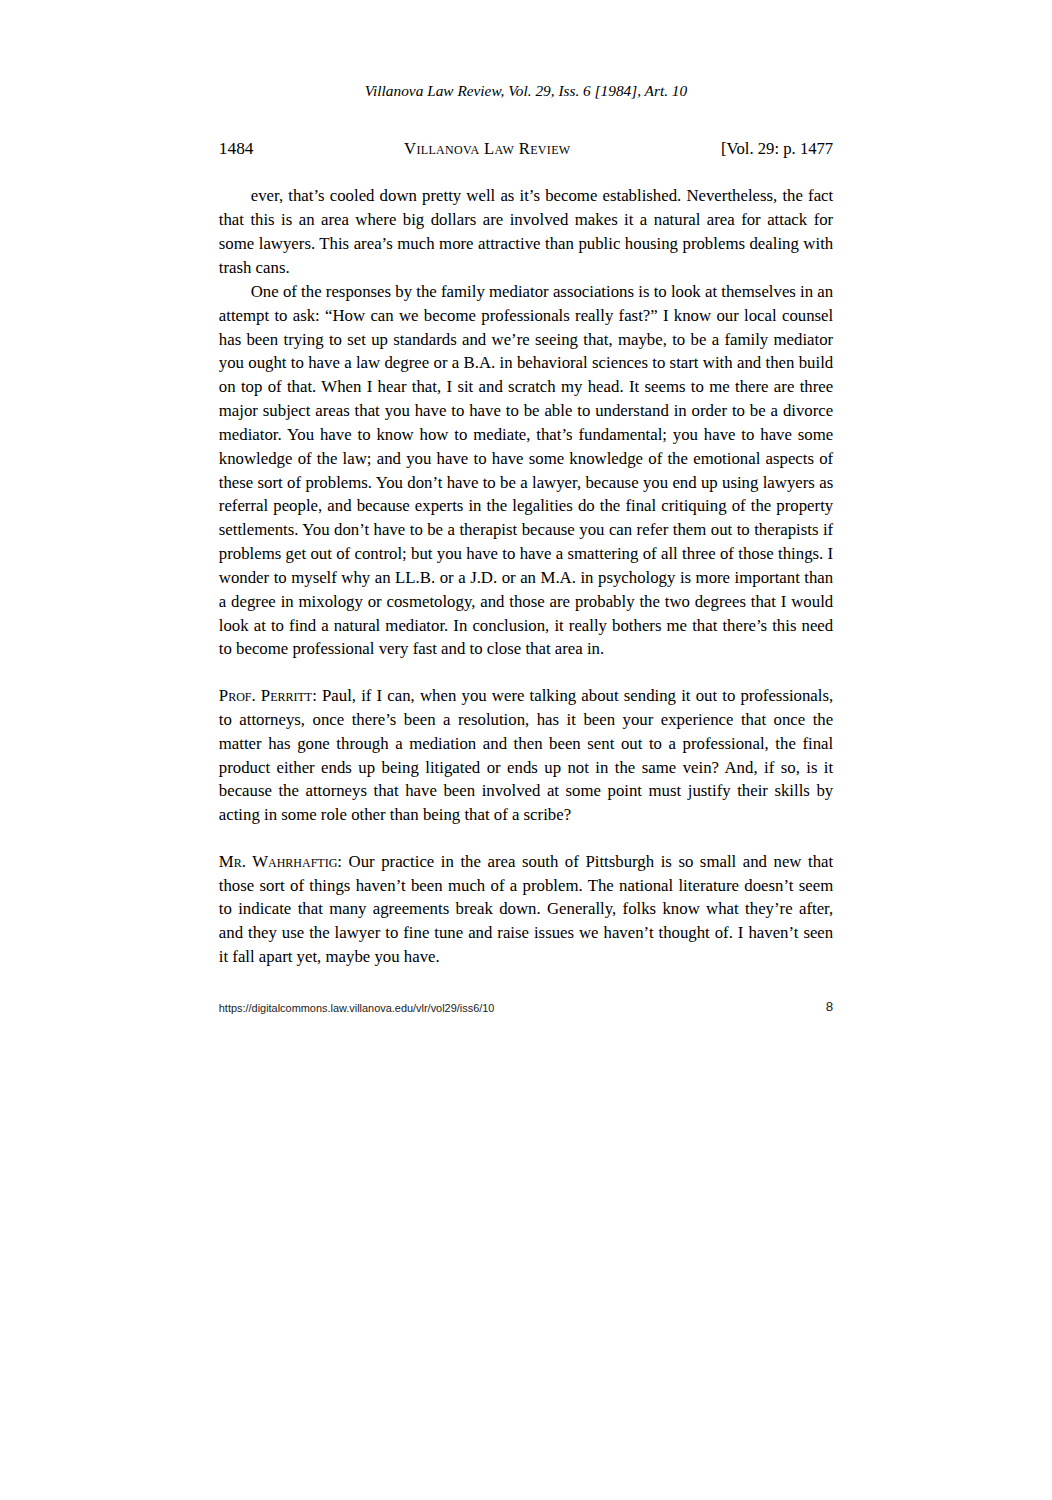Villanova Law Review, Vol. 29, Iss. 6 [1984], Art. 10
1484 Villanova Law Review [Vol. 29: p. 1477
ever, that’s cooled down pretty well as it’s become established. Nevertheless, the fact that this is an area where big dollars are involved makes it a natural area for attack for some lawyers. This area’s much more attractive than public housing problems dealing with trash cans.
One of the responses by the family mediator associations is to look at themselves in an attempt to ask: “How can we become professionals really fast?” I know our local counsel has been trying to set up standards and we’re seeing that, maybe, to be a family mediator you ought to have a law degree or a B.A. in behavioral sciences to start with and then build on top of that. When I hear that, I sit and scratch my head. It seems to me there are three major subject areas that you have to have to be able to understand in order to be a divorce mediator. You have to know how to mediate, that’s fundamental; you have to have some knowledge of the law; and you have to have some knowledge of the emotional aspects of these sort of problems. You don’t have to be a lawyer, because you end up using lawyers as referral people, and because experts in the legalities do the final critiquing of the property settlements. You don’t have to be a therapist because you can refer them out to therapists if problems get out of control; but you have to have a smattering of all three of those things. I wonder to myself why an LL.B. or a J.D. or an M.A. in psychology is more important than a degree in mixology or cosmetology, and those are probably the two degrees that I would look at to find a natural mediator. In conclusion, it really bothers me that there’s this need to become professional very fast and to close that area in.
Prof. Perritt: Paul, if I can, when you were talking about sending it out to professionals, to attorneys, once there’s been a resolution, has it been your experience that once the matter has gone through a mediation and then been sent out to a professional, the final product either ends up being litigated or ends up not in the same vein? And, if so, is it because the attorneys that have been involved at some point must justify their skills by acting in some role other than being that of a scribe?
Mr. Wahrhaftig: Our practice in the area south of Pittsburgh is so small and new that those sort of things haven’t been much of a problem. The national literature doesn’t seem to indicate that many agreements break down. Generally, folks know what they’re after, and they use the lawyer to fine tune and raise issues we haven’t thought of. I haven’t seen it fall apart yet, maybe you have.
https://digitalcommons.law.villanova.edu/vlr/vol29/iss6/10 8